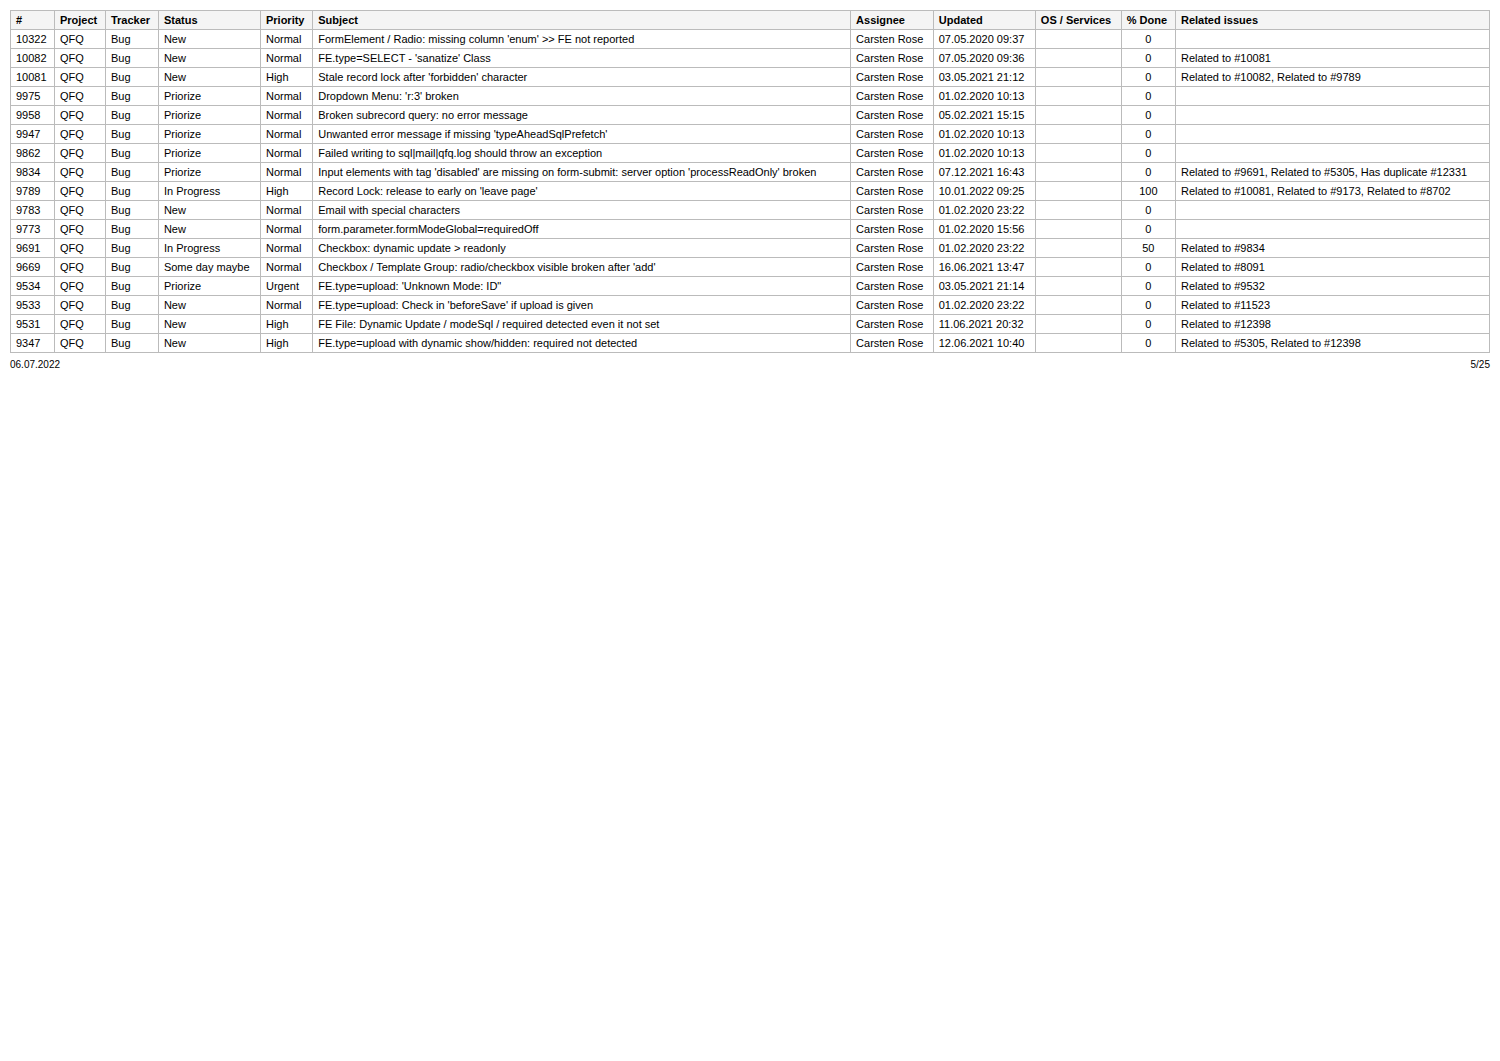| # | Project | Tracker | Status | Priority | Subject | Assignee | Updated | OS / Services | % Done | Related issues |
| --- | --- | --- | --- | --- | --- | --- | --- | --- | --- | --- |
| 10322 | QFQ | Bug | New | Normal | FormElement / Radio: missing column 'enum' >> FE not reported | Carsten Rose | 07.05.2020 09:37 | | 0 | |
| 10082 | QFQ | Bug | New | Normal | FE.type=SELECT - 'sanatize' Class | Carsten Rose | 07.05.2020 09:36 | | 0 | Related to #10081 |
| 10081 | QFQ | Bug | New | High | Stale record lock after 'forbidden' character | Carsten Rose | 03.05.2021 21:12 | | 0 | Related to #10082, Related to #9789 |
| 9975 | QFQ | Bug | Priorize | Normal | Dropdown Menu: 'r:3' broken | Carsten Rose | 01.02.2020 10:13 | | 0 | |
| 9958 | QFQ | Bug | Priorize | Normal | Broken subrecord query: no error message | Carsten Rose | 05.02.2021 15:15 | | 0 | |
| 9947 | QFQ | Bug | Priorize | Normal | Unwanted error message if missing 'typeAheadSqlPrefetch' | Carsten Rose | 01.02.2020 10:13 | | 0 | |
| 9862 | QFQ | Bug | Priorize | Normal | Failed writing to sql/mail/qfq.log should throw an exception | Carsten Rose | 01.02.2020 10:13 | | 0 | |
| 9834 | QFQ | Bug | Priorize | Normal | Input elements with tag 'disabled' are missing on form-submit: server option 'processReadOnly' broken | Carsten Rose | 07.12.2021 16:43 | | 0 | Related to #9691, Related to #5305, Has duplicate #12331 |
| 9789 | QFQ | Bug | In Progress | High | Record Lock: release to early on 'leave page' | Carsten Rose | 10.01.2022 09:25 | | 100 | Related to #10081, Related to #9173, Related to #8702 |
| 9783 | QFQ | Bug | New | Normal | Email with special characters | Carsten Rose | 01.02.2020 23:22 | | 0 | |
| 9773 | QFQ | Bug | New | Normal | form.parameter.formModeGlobal=requiredOff | Carsten Rose | 01.02.2020 15:56 | | 0 | |
| 9691 | QFQ | Bug | In Progress | Normal | Checkbox: dynamic update > readonly | Carsten Rose | 01.02.2020 23:22 | | 50 | Related to #9834 |
| 9669 | QFQ | Bug | Some day maybe | Normal | Checkbox / Template Group: radio/checkbox visible broken after 'add' | Carsten Rose | 16.06.2021 13:47 | | 0 | Related to #8091 |
| 9534 | QFQ | Bug | Priorize | Urgent | FE.type=upload: 'Unknown Mode: ID" | Carsten Rose | 03.05.2021 21:14 | | 0 | Related to #9532 |
| 9533 | QFQ | Bug | New | Normal | FE.type=upload: Check in 'beforeSave' if upload is given | Carsten Rose | 01.02.2020 23:22 | | 0 | Related to #11523 |
| 9531 | QFQ | Bug | New | High | FE File: Dynamic Update / modeSql / required detected even it not set | Carsten Rose | 11.06.2021 20:32 | | 0 | Related to #12398 |
| 9347 | QFQ | Bug | New | High | FE.type=upload with dynamic show/hidden: required not detected | Carsten Rose | 12.06.2021 10:40 | | 0 | Related to #5305, Related to #12398 |
06.07.2022 5/25